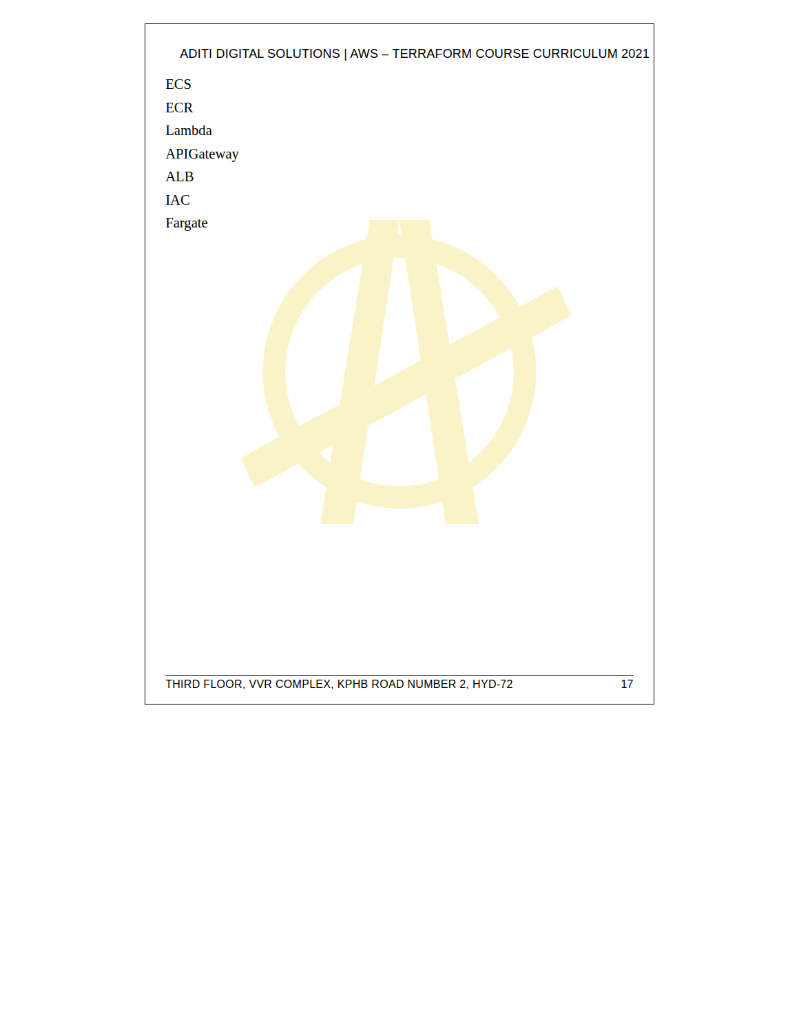ADITI DIGITAL SOLUTIONS | AWS – TERRAFORM COURSE CURRICULUM 2021
ECS
ECR
Lambda
APIGateway
ALB
IAC
Fargate
THIRD FLOOR, VVR COMPLEX, KPHB ROAD NUMBER 2, HYD-72 17